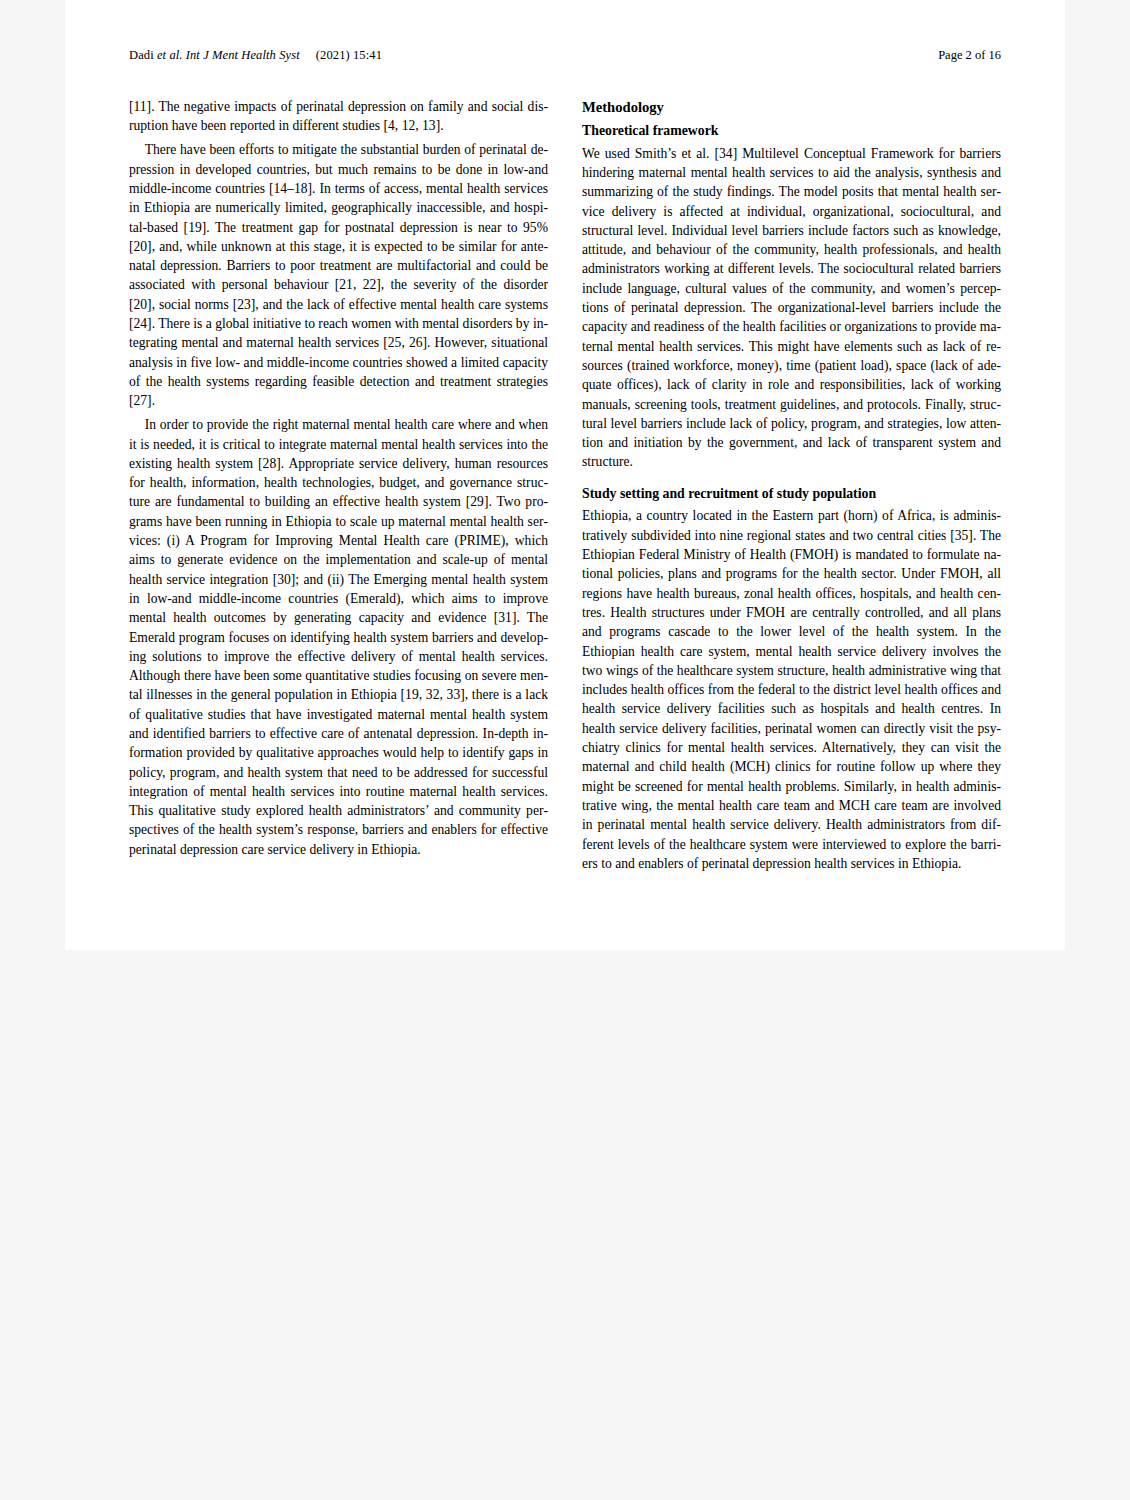Dadi et al. Int J Ment Health Syst (2021) 15:41
Page 2 of 16
[11]. The negative impacts of perinatal depression on family and social disruption have been reported in different studies [4, 12, 13].
There have been efforts to mitigate the substantial burden of perinatal depression in developed countries, but much remains to be done in low-and middle-income countries [14–18]. In terms of access, mental health services in Ethiopia are numerically limited, geographically inaccessible, and hospital-based [19]. The treatment gap for postnatal depression is near to 95% [20], and, while unknown at this stage, it is expected to be similar for antenatal depression. Barriers to poor treatment are multifactorial and could be associated with personal behaviour [21, 22], the severity of the disorder [20], social norms [23], and the lack of effective mental health care systems [24]. There is a global initiative to reach women with mental disorders by integrating mental and maternal health services [25, 26]. However, situational analysis in five low- and middle-income countries showed a limited capacity of the health systems regarding feasible detection and treatment strategies [27].
In order to provide the right maternal mental health care where and when it is needed, it is critical to integrate maternal mental health services into the existing health system [28]. Appropriate service delivery, human resources for health, information, health technologies, budget, and governance structure are fundamental to building an effective health system [29]. Two programs have been running in Ethiopia to scale up maternal mental health services: (i) A Program for Improving Mental Health care (PRIME), which aims to generate evidence on the implementation and scale-up of mental health service integration [30]; and (ii) The Emerging mental health system in low-and middle-income countries (Emerald), which aims to improve mental health outcomes by generating capacity and evidence [31]. The Emerald program focuses on identifying health system barriers and developing solutions to improve the effective delivery of mental health services. Although there have been some quantitative studies focusing on severe mental illnesses in the general population in Ethiopia [19, 32, 33], there is a lack of qualitative studies that have investigated maternal mental health system and identified barriers to effective care of antenatal depression. In-depth information provided by qualitative approaches would help to identify gaps in policy, program, and health system that need to be addressed for successful integration of mental health services into routine maternal health services. This qualitative study explored health administrators’ and community perspectives of the health system’s response, barriers and enablers for effective perinatal depression care service delivery in Ethiopia.
Methodology
Theoretical framework
We used Smith’s et al. [34] Multilevel Conceptual Framework for barriers hindering maternal mental health services to aid the analysis, synthesis and summarizing of the study findings. The model posits that mental health service delivery is affected at individual, organizational, sociocultural, and structural level. Individual level barriers include factors such as knowledge, attitude, and behaviour of the community, health professionals, and health administrators working at different levels. The sociocultural related barriers include language, cultural values of the community, and women’s perceptions of perinatal depression. The organizational-level barriers include the capacity and readiness of the health facilities or organizations to provide maternal mental health services. This might have elements such as lack of resources (trained workforce, money), time (patient load), space (lack of adequate offices), lack of clarity in role and responsibilities, lack of working manuals, screening tools, treatment guidelines, and protocols. Finally, structural level barriers include lack of policy, program, and strategies, low attention and initiation by the government, and lack of transparent system and structure.
Study setting and recruitment of study population
Ethiopia, a country located in the Eastern part (horn) of Africa, is administratively subdivided into nine regional states and two central cities [35]. The Ethiopian Federal Ministry of Health (FMOH) is mandated to formulate national policies, plans and programs for the health sector. Under FMOH, all regions have health bureaus, zonal health offices, hospitals, and health centres. Health structures under FMOH are centrally controlled, and all plans and programs cascade to the lower level of the health system. In the Ethiopian health care system, mental health service delivery involves the two wings of the healthcare system structure, health administrative wing that includes health offices from the federal to the district level health offices and health service delivery facilities such as hospitals and health centres. In health service delivery facilities, perinatal women can directly visit the psychiatry clinics for mental health services. Alternatively, they can visit the maternal and child health (MCH) clinics for routine follow up where they might be screened for mental health problems. Similarly, in health administrative wing, the mental health care team and MCH care team are involved in perinatal mental health service delivery. Health administrators from different levels of the healthcare system were interviewed to explore the barriers to and enablers of perinatal depression health services in Ethiopia.